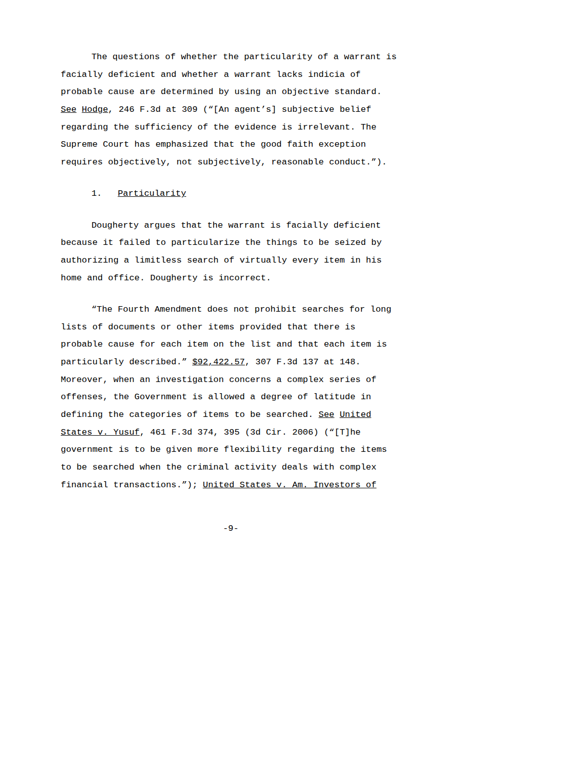The questions of whether the particularity of a warrant is facially deficient and whether a warrant lacks indicia of probable cause are determined by using an objective standard. See Hodge, 246 F.3d at 309 (“[An agent’s] subjective belief regarding the sufficiency of the evidence is irrelevant. The Supreme Court has emphasized that the good faith exception requires objectively, not subjectively, reasonable conduct.”).
1. Particularity
Dougherty argues that the warrant is facially deficient because it failed to particularize the things to be seized by authorizing a limitless search of virtually every item in his home and office. Dougherty is incorrect.
“The Fourth Amendment does not prohibit searches for long lists of documents or other items provided that there is probable cause for each item on the list and that each item is particularly described.” $92,422.57, 307 F.3d 137 at 148. Moreover, when an investigation concerns a complex series of offenses, the Government is allowed a degree of latitude in defining the categories of items to be searched. See United States v. Yusuf, 461 F.3d 374, 395 (3d Cir. 2006) (“[T]he government is to be given more flexibility regarding the items to be searched when the criminal activity deals with complex financial transactions.”); United States v. Am. Investors of
-9-